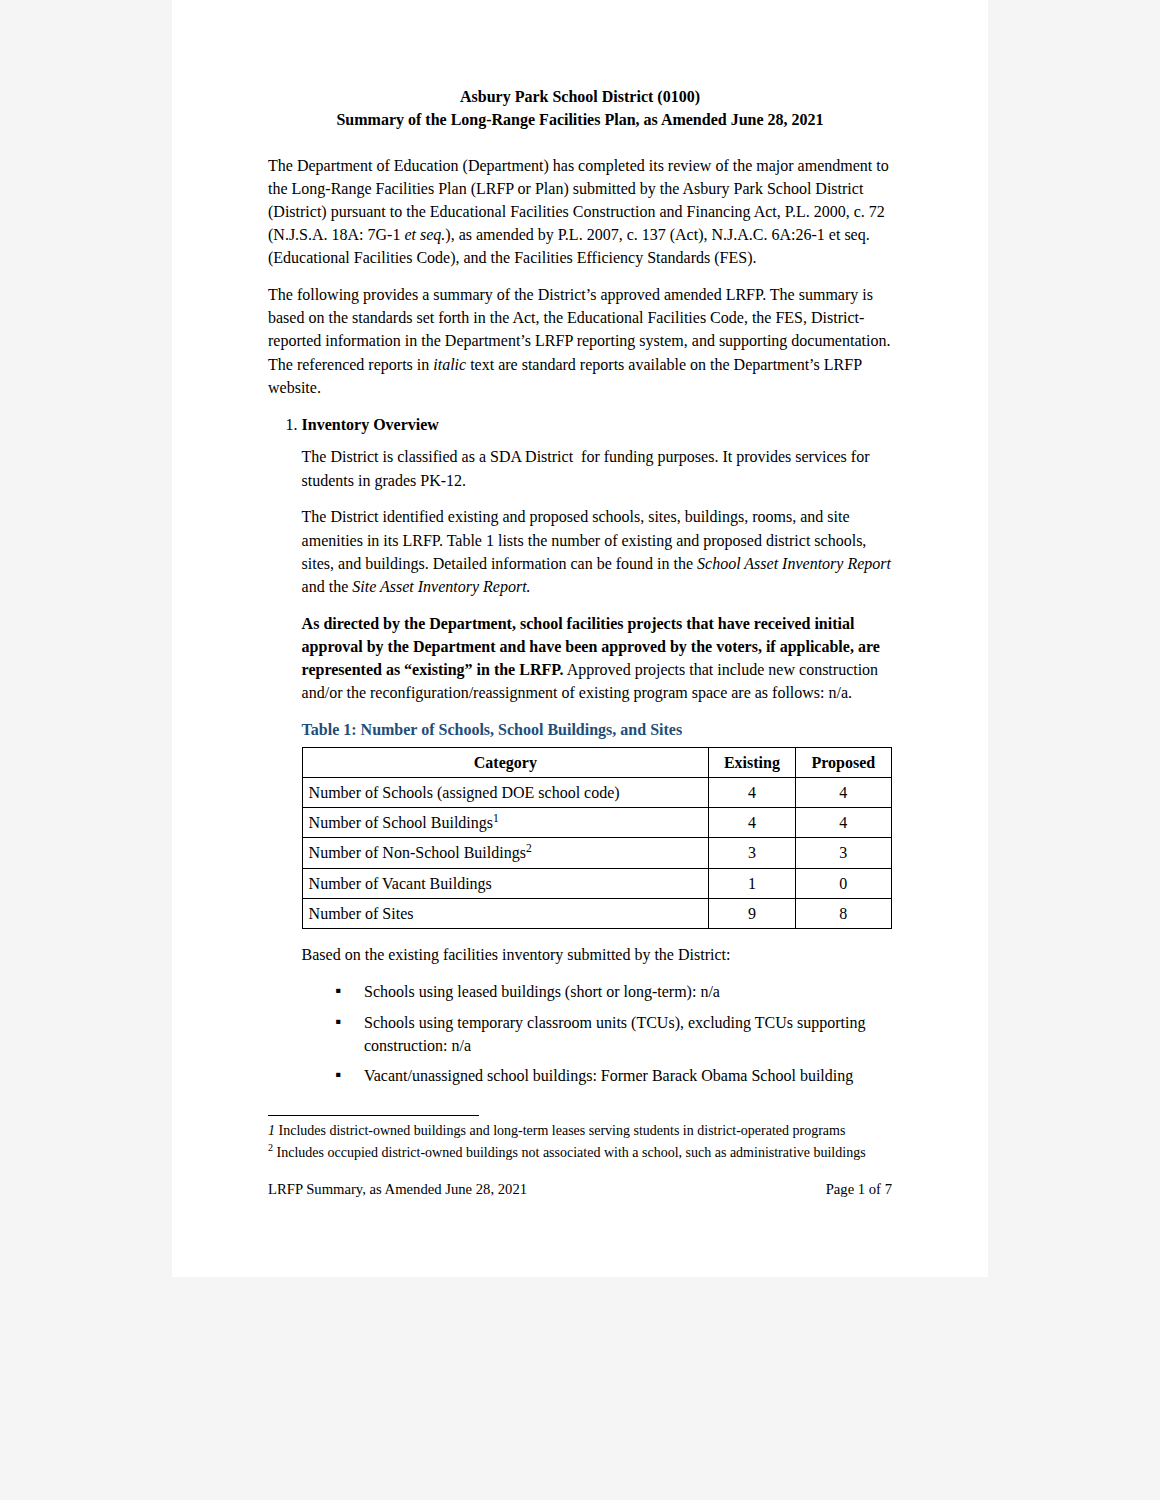Asbury Park School District (0100) Summary of the Long-Range Facilities Plan, as Amended June 28, 2021
The Department of Education (Department) has completed its review of the major amendment to the Long-Range Facilities Plan (LRFP or Plan) submitted by the Asbury Park School District (District) pursuant to the Educational Facilities Construction and Financing Act, P.L. 2000, c. 72 (N.J.S.A. 18A: 7G-1 et seq.), as amended by P.L. 2007, c. 137 (Act), N.J.A.C. 6A:26-1 et seq. (Educational Facilities Code), and the Facilities Efficiency Standards (FES).
The following provides a summary of the District’s approved amended LRFP. The summary is based on the standards set forth in the Act, the Educational Facilities Code, the FES, District-reported information in the Department’s LRFP reporting system, and supporting documentation. The referenced reports in italic text are standard reports available on the Department’s LRFP website.
Inventory Overview
The District is classified as a SDA District for funding purposes. It provides services for students in grades PK-12.
The District identified existing and proposed schools, sites, buildings, rooms, and site amenities in its LRFP. Table 1 lists the number of existing and proposed district schools, sites, and buildings. Detailed information can be found in the School Asset Inventory Report and the Site Asset Inventory Report.
As directed by the Department, school facilities projects that have received initial approval by the Department and have been approved by the voters, if applicable, are represented as “existing” in the LRFP. Approved projects that include new construction and/or the reconfiguration/reassignment of existing program space are as follows: n/a.
Table 1: Number of Schools, School Buildings, and Sites
| Category | Existing | Proposed |
| --- | --- | --- |
| Number of Schools (assigned DOE school code) | 4 | 4 |
| Number of School Buildings 1 | 4 | 4 |
| Number of Non-School Buildings 2 | 3 | 3 |
| Number of Vacant Buildings | 1 | 0 |
| Number of Sites | 9 | 8 |
Based on the existing facilities inventory submitted by the District:
Schools using leased buildings (short or long-term): n/a
Schools using temporary classroom units (TCUs), excluding TCUs supporting construction: n/a
Vacant/unassigned school buildings: Former Barack Obama School building
1 Includes district-owned buildings and long-term leases serving students in district-operated programs
2 Includes occupied district-owned buildings not associated with a school, such as administrative buildings
LRFP Summary, as Amended June 28, 2021 Page 1 of 7